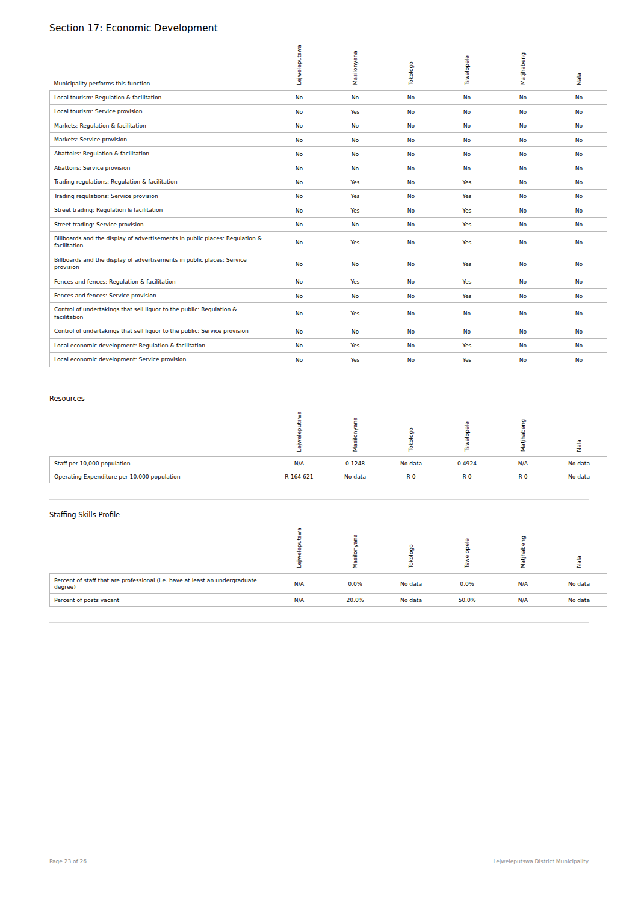Section 17: Economic Development
| Municipality performs this function | Lejweleputswa | Masilonyana | Tokologo | Tswelopele | Matjhabeng | Nala |
| --- | --- | --- | --- | --- | --- | --- |
| Local tourism: Regulation & facilitation | No | No | No | No | No | No |
| Local tourism: Service provision | No | Yes | No | No | No | No |
| Markets: Regulation & facilitation | No | No | No | No | No | No |
| Markets: Service provision | No | No | No | No | No | No |
| Abattoirs: Regulation & facilitation | No | No | No | No | No | No |
| Abattoirs: Service provision | No | No | No | No | No | No |
| Trading regulations: Regulation & facilitation | No | Yes | No | Yes | No | No |
| Trading regulations: Service provision | No | Yes | No | Yes | No | No |
| Street trading: Regulation & facilitation | No | Yes | No | Yes | No | No |
| Street trading: Service provision | No | No | No | Yes | No | No |
| Billboards and the display of advertisements in public places: Regulation & facilitation | No | Yes | No | Yes | No | No |
| Billboards and the display of advertisements in public places: Service provision | No | No | No | Yes | No | No |
| Fences and fences: Regulation & facilitation | No | Yes | No | Yes | No | No |
| Fences and fences: Service provision | No | No | No | Yes | No | No |
| Control of undertakings that sell liquor to the public: Regulation & facilitation | No | Yes | No | No | No | No |
| Control of undertakings that sell liquor to the public: Service provision | No | No | No | No | No | No |
| Local economic development: Regulation & facilitation | No | Yes | No | Yes | No | No |
| Local economic development: Service provision | No | Yes | No | Yes | No | No |
Resources
| | Lejweleputswa | Masilonyana | Tokologo | Tswelopele | Matjhabeng | Nala |
| --- | --- | --- | --- | --- | --- | --- |
| Staff per 10,000 population | N/A | 0.1248 | No data | 0.4924 | N/A | No data |
| Operating Expenditure per 10,000 population | R 164 621 | No data | R 0 | R 0 | R 0 | No data |
Staffing Skills Profile
| | Lejweleputswa | Masilonyana | Tokologo | Tswelopele | Matjhabeng | Nala |
| --- | --- | --- | --- | --- | --- | --- |
| Percent of staff that are professional (i.e. have at least an undergraduate degree) | N/A | 0.0% | No data | 0.0% | N/A | No data |
| Percent of posts vacant | N/A | 20.0% | No data | 50.0% | N/A | No data |
Page 23 of 26 Lejweleputswa District Municipality